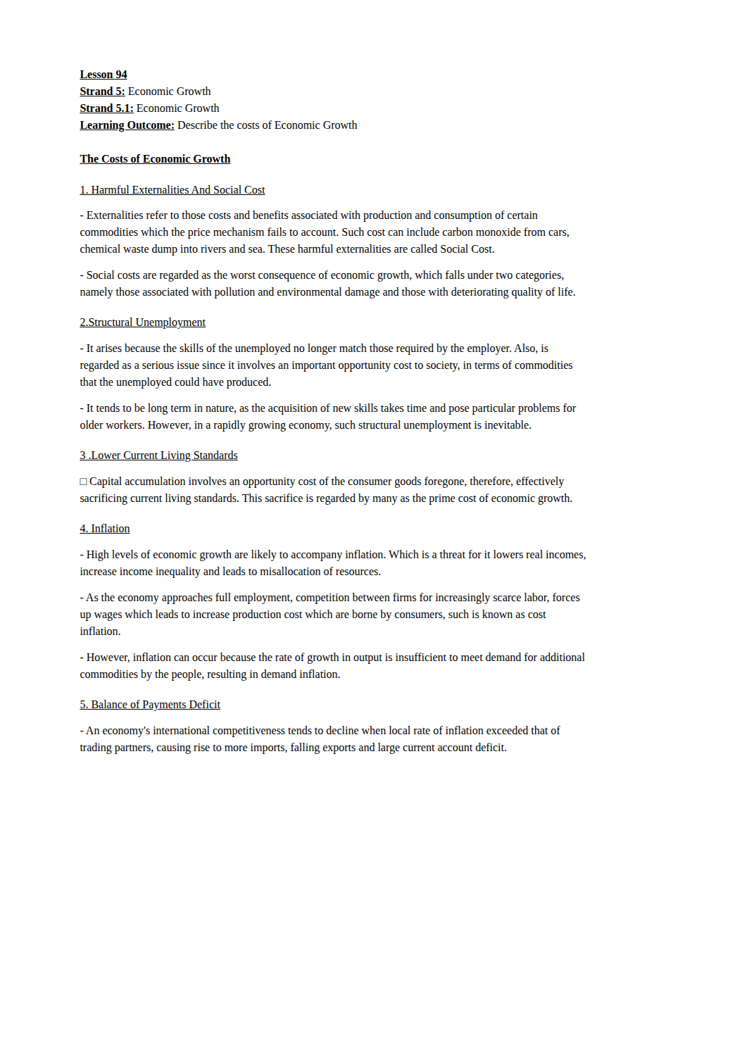Lesson 94
Strand 5: Economic Growth
Strand 5.1: Economic Growth
Learning Outcome: Describe the costs of Economic Growth
The Costs of Economic Growth
1. Harmful Externalities And Social Cost
- Externalities refer to those costs and benefits associated with production and consumption of certain commodities which the price mechanism fails to account. Such cost can include carbon monoxide from cars, chemical waste dump into rivers and sea. These harmful externalities are called Social Cost.
- Social costs are regarded as the worst consequence of economic growth, which falls under two categories, namely those associated with pollution and environmental damage and those with deteriorating quality of life.
2.Structural Unemployment
- It arises because the skills of the unemployed no longer match those required by the employer. Also, is regarded as a serious issue since it involves an important opportunity cost to society, in terms of commodities that the unemployed could have produced.
- It tends to be long term in nature, as the acquisition of new skills takes time and pose particular problems for older workers. However, in a rapidly growing economy, such structural unemployment is inevitable.
3 .Lower Current Living Standards
□ Capital accumulation involves an opportunity cost of the consumer goods foregone, therefore, effectively sacrificing current living standards. This sacrifice is regarded by many as the prime cost of economic growth.
4. Inflation
- High levels of economic growth are likely to accompany inflation. Which is a threat for it lowers real incomes, increase income inequality and leads to misallocation of resources.
- As the economy approaches full employment, competition between firms for increasingly scarce labor, forces up wages which leads to increase production cost which are borne by consumers, such is known as cost inflation.
- However, inflation can occur because the rate of growth in output is insufficient to meet demand for additional commodities by the people, resulting in demand inflation.
5. Balance of Payments Deficit
- An economy's international competitiveness tends to decline when local rate of inflation exceeded that of trading partners, causing rise to more imports, falling exports and large current account deficit.